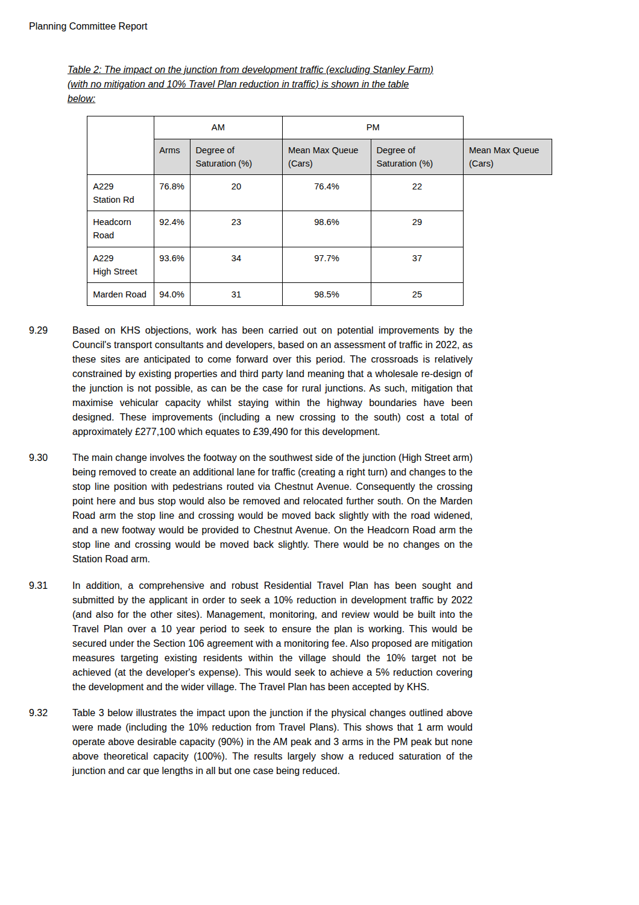Planning Committee Report
Table 2: The impact on the junction from development traffic (excluding Stanley Farm) (with no mitigation and 10% Travel Plan reduction in traffic) is shown in the table below:
| | AM | PM |
| --- | --- | --- |
| Arms | Degree of Saturation (%) | Mean Max Queue (Cars) | Degree of Saturation (%) | Mean Max Queue (Cars) |
| A229 Station Rd | 76.8% | 20 | 76.4% | 22 |
| Headcorn Road | 92.4% | 23 | 98.6% | 29 |
| A229 High Street | 93.6% | 34 | 97.7% | 37 |
| Marden Road | 94.0% | 31 | 98.5% | 25 |
9.29
Based on KHS objections, work has been carried out on potential improvements by the Council's transport consultants and developers, based on an assessment of traffic in 2022, as these sites are anticipated to come forward over this period. The crossroads is relatively constrained by existing properties and third party land meaning that a wholesale re-design of the junction is not possible, as can be the case for rural junctions. As such, mitigation that maximise vehicular capacity whilst staying within the highway boundaries have been designed. These improvements (including a new crossing to the south) cost a total of approximately £277,100 which equates to £39,490 for this development.
9.30
The main change involves the footway on the southwest side of the junction (High Street arm) being removed to create an additional lane for traffic (creating a right turn) and changes to the stop line position with pedestrians routed via Chestnut Avenue. Consequently the crossing point here and bus stop would also be removed and relocated further south. On the Marden Road arm the stop line and crossing would be moved back slightly with the road widened, and a new footway would be provided to Chestnut Avenue. On the Headcorn Road arm the stop line and crossing would be moved back slightly. There would be no changes on the Station Road arm.
9.31
In addition, a comprehensive and robust Residential Travel Plan has been sought and submitted by the applicant in order to seek a 10% reduction in development traffic by 2022 (and also for the other sites). Management, monitoring, and review would be built into the Travel Plan over a 10 year period to seek to ensure the plan is working. This would be secured under the Section 106 agreement with a monitoring fee. Also proposed are mitigation measures targeting existing residents within the village should the 10% target not be achieved (at the developer's expense). This would seek to achieve a 5% reduction covering the development and the wider village. The Travel Plan has been accepted by KHS.
9.32
Table 3 below illustrates the impact upon the junction if the physical changes outlined above were made (including the 10% reduction from Travel Plans). This shows that 1 arm would operate above desirable capacity (90%) in the AM peak and 3 arms in the PM peak but none above theoretical capacity (100%). The results largely show a reduced saturation of the junction and car que lengths in all but one case being reduced.